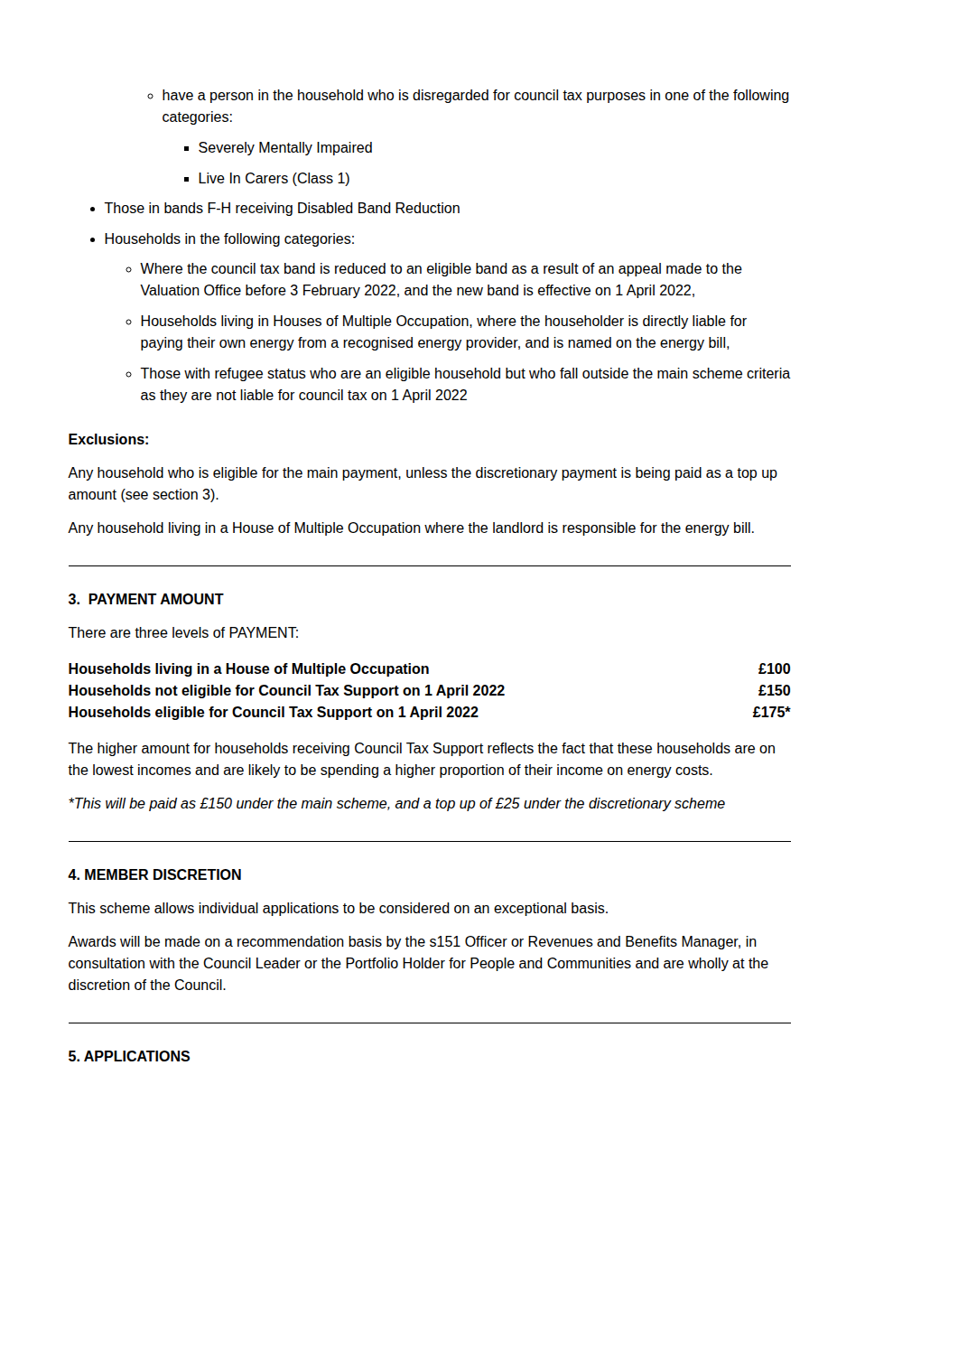have a person in the household who is disregarded for council tax purposes in one of the following categories:
Severely Mentally Impaired
Live In Carers (Class 1)
Those in bands F-H receiving Disabled Band Reduction
Households in the following categories:
Where the council tax band is reduced to an eligible band as a result of an appeal made to the Valuation Office before 3 February 2022, and the new band is effective on 1 April 2022,
Households living in Houses of Multiple Occupation, where the householder is directly liable for paying their own energy from a recognised energy provider, and is named on the energy bill,
Those with refugee status who are an eligible household but who fall outside the main scheme criteria as they are not liable for council tax on 1 April 2022
Exclusions:
Any household who is eligible for the main payment, unless the discretionary payment is being paid as a top up amount (see section 3).
Any household living in a House of Multiple Occupation where the landlord is responsible for the energy bill.
3. PAYMENT AMOUNT
There are three levels of PAYMENT:
| Households living in a House of Multiple Occupation | £100 |
| Households not eligible for Council Tax Support on 1 April 2022 | £150 |
| Households eligible for Council Tax Support on 1 April 2022 | £175* |
The higher amount for households receiving Council Tax Support reflects the fact that these households are on the lowest incomes and are likely to be spending a higher proportion of their income on energy costs.
*This will be paid as £150 under the main scheme, and a top up of £25 under the discretionary scheme
4. MEMBER DISCRETION
This scheme allows individual applications to be considered on an exceptional basis.
Awards will be made on a recommendation basis by the s151 Officer or Revenues and Benefits Manager, in consultation with the Council Leader or the Portfolio Holder for People and Communities and are wholly at the discretion of the Council.
5. APPLICATIONS